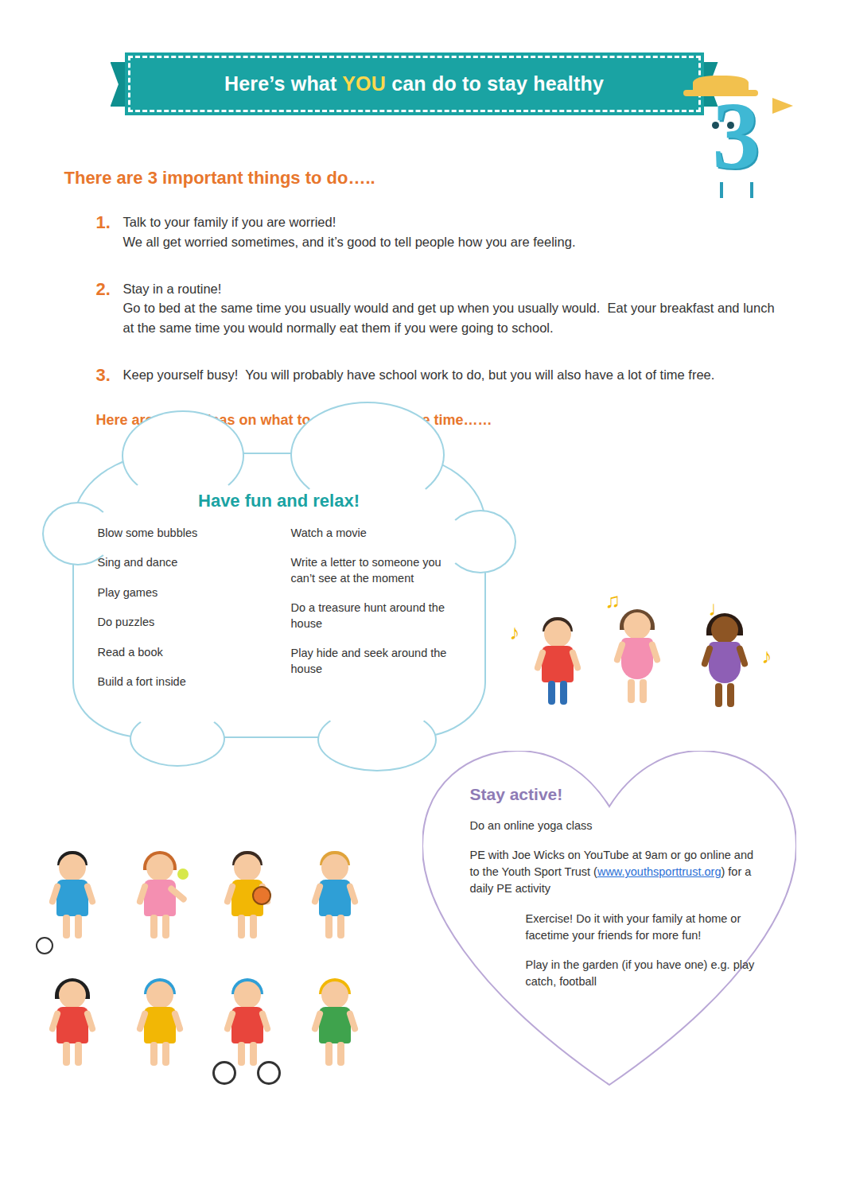Here’s what YOU can do to stay healthy
3
There are 3 important things to do…..
1. Talk to your family if you are worried!
We all get worried sometimes, and it’s good to tell people how you are feeling.
2. Stay in a routine!
Go to bed at the same time you usually would and get up when you usually would. Eat your breakfast and lunch at the same time you would normally eat them if you were going to school.
3. Keep yourself busy! You will probably have school work to do, but you will also have a lot of time free.
Here are some ideas on what to do with your free time……
Have fun and relax!
Blow some bubbles
Sing and dance
Play games
Do puzzles
Read a book
Build a fort inside
Watch a movie
Write a letter to someone you can’t see at the moment
Do a treasure hunt around the house
Play hide and seek around the house
♪ ♫ ♩ ♪
Stay active!
Do an online yoga class
PE with Joe Wicks on YouTube at 9am or go online and to the Youth Sport Trust (www.youthsporttrust.org) for a daily PE activity
Exercise! Do it with your family at home or facetime your friends for more fun!
Play in the garden (if you have one) e.g. play catch, football